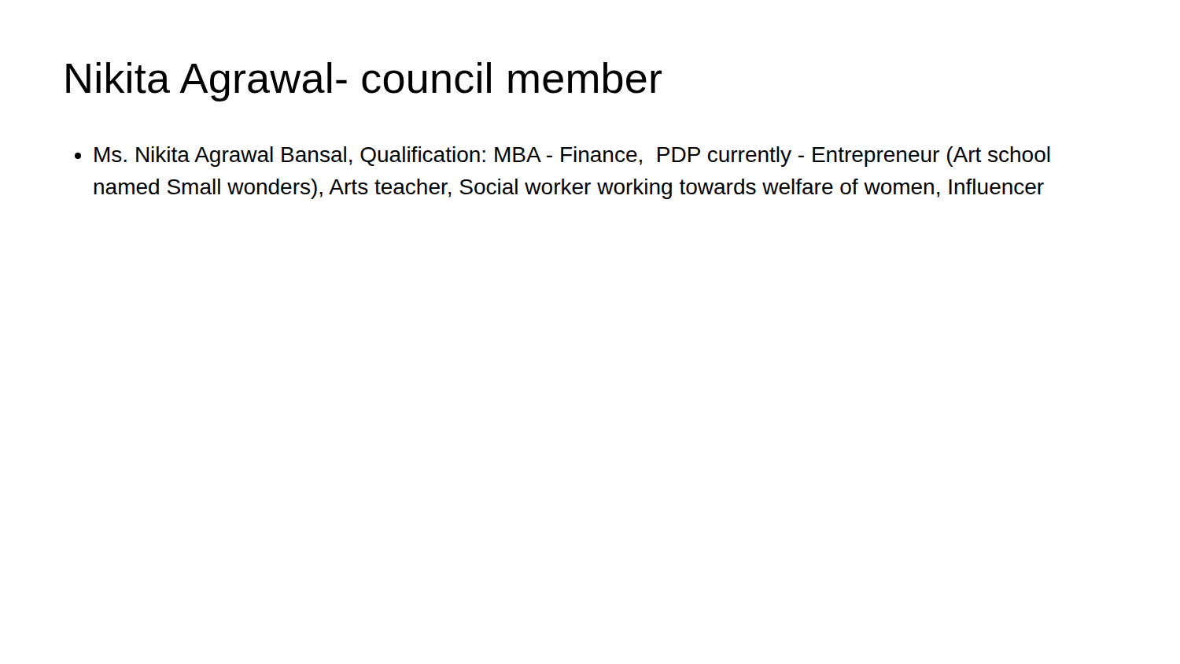Nikita Agrawal- council member
Ms. Nikita Agrawal Bansal, Qualification: MBA - Finance, PDP currently - Entrepreneur (Art school named Small wonders), Arts teacher, Social worker working towards welfare of women, Influencer